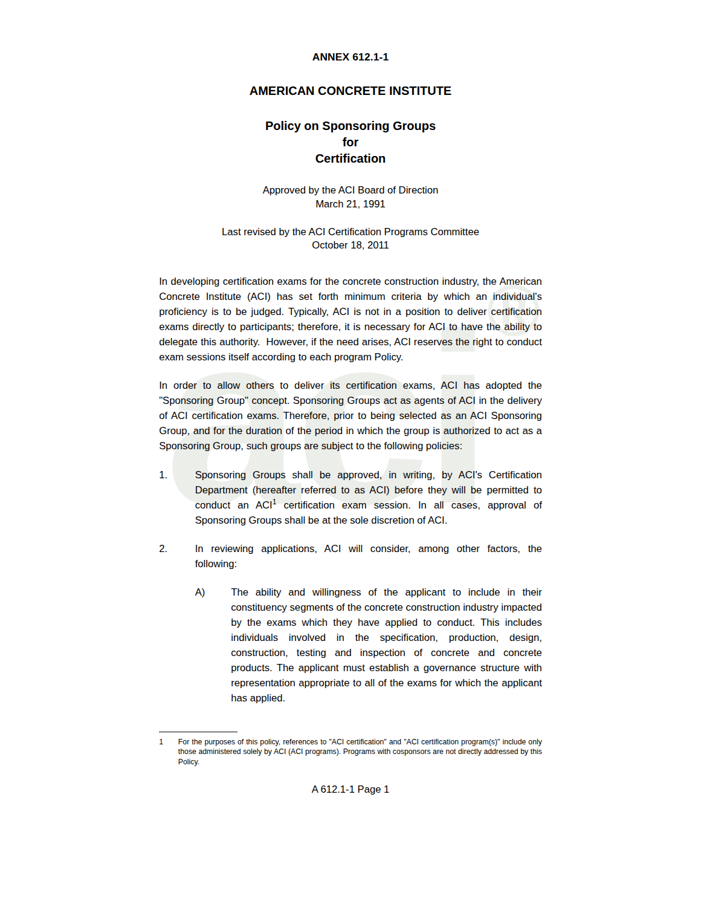aci®
ANNEX 612.1-1
AMERICAN CONCRETE INSTITUTE
Policy on Sponsoring Groups
for
Certification
Approved by the ACI Board of Direction
March 21, 1991
Last revised by the ACI Certification Programs Committee
October 18, 2011
In developing certification exams for the concrete construction industry, the American Concrete Institute (ACI) has set forth minimum criteria by which an individual's proficiency is to be judged. Typically, ACI is not in a position to deliver certification exams directly to participants; therefore, it is necessary for ACI to have the ability to delegate this authority. However, if the need arises, ACI reserves the right to conduct exam sessions itself according to each program Policy.
In order to allow others to deliver its certification exams, ACI has adopted the "Sponsoring Group" concept. Sponsoring Groups act as agents of ACI in the delivery of ACI certification exams. Therefore, prior to being selected as an ACI Sponsoring Group, and for the duration of the period in which the group is authorized to act as a Sponsoring Group, such groups are subject to the following policies:
1. Sponsoring Groups shall be approved, in writing, by ACI's Certification Department (hereafter referred to as ACI) before they will be permitted to conduct an ACI1 certification exam session. In all cases, approval of Sponsoring Groups shall be at the sole discretion of ACI.
2. In reviewing applications, ACI will consider, among other factors, the following:
A) The ability and willingness of the applicant to include in their constituency segments of the concrete construction industry impacted by the exams which they have applied to conduct. This includes individuals involved in the specification, production, design, construction, testing and inspection of concrete and concrete products. The applicant must establish a governance structure with representation appropriate to all of the exams for which the applicant has applied.
1 For the purposes of this policy, references to "ACI certification" and "ACI certification program(s)" include only those administered solely by ACI (ACI programs). Programs with cosponsors are not directly addressed by this Policy.
A 612.1-1 Page 1